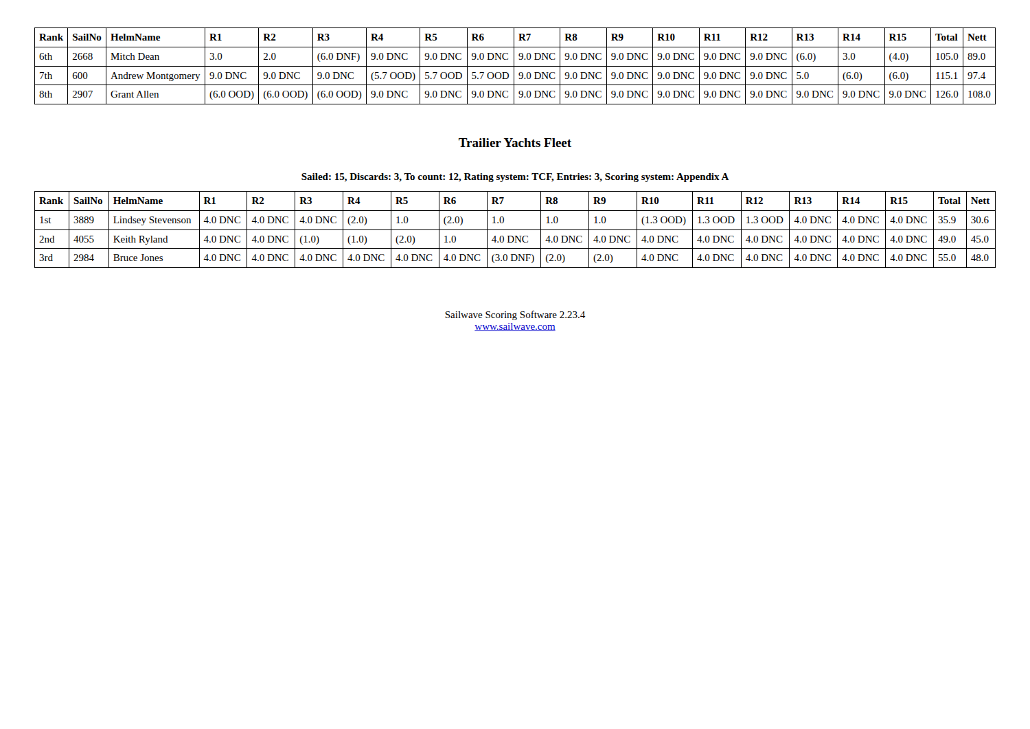| Rank | SailNo | HelmName | R1 | R2 | R3 | R4 | R5 | R6 | R7 | R8 | R9 | R10 | R11 | R12 | R13 | R14 | R15 | Total | Nett |
| --- | --- | --- | --- | --- | --- | --- | --- | --- | --- | --- | --- | --- | --- | --- | --- | --- | --- | --- | --- |
| 6th | 2668 | Mitch Dean | 3.0 | 2.0 | (6.0 DNF) | 9.0 DNC | 9.0 DNC | 9.0 DNC | 9.0 DNC | 9.0 DNC | 9.0 DNC | 9.0 DNC | 9.0 DNC | 9.0 DNC | (6.0) | 3.0 | (4.0) | 105.0 | 89.0 |
| 7th | 600 | Andrew Montgomery | 9.0 DNC | 9.0 DNC | 9.0 DNC | (5.7 OOD) | 5.7 OOD | 5.7 OOD | 9.0 DNC | 9.0 DNC | 9.0 DNC | 9.0 DNC | 9.0 DNC | 9.0 DNC | 5.0 | (6.0) | (6.0) | 115.1 | 97.4 |
| 8th | 2907 | Grant Allen | (6.0 OOD) | (6.0 OOD) | (6.0 OOD) | 9.0 DNC | 9.0 DNC | 9.0 DNC | 9.0 DNC | 9.0 DNC | 9.0 DNC | 9.0 DNC | 9.0 DNC | 9.0 DNC | 9.0 DNC | 9.0 DNC | 9.0 DNC | 126.0 | 108.0 |
Trailier Yachts Fleet
Sailed: 15, Discards: 3, To count: 12, Rating system: TCF, Entries: 3, Scoring system: Appendix A
| Rank | SailNo | HelmName | R1 | R2 | R3 | R4 | R5 | R6 | R7 | R8 | R9 | R10 | R11 | R12 | R13 | R14 | R15 | Total | Nett |
| --- | --- | --- | --- | --- | --- | --- | --- | --- | --- | --- | --- | --- | --- | --- | --- | --- | --- | --- | --- |
| 1st | 3889 | Lindsey Stevenson | 4.0 DNC | 4.0 DNC | 4.0 DNC | (2.0) | 1.0 | (2.0) | 1.0 | 1.0 | 1.0 | (1.3 OOD) | 1.3 OOD | 1.3 OOD | 4.0 DNC | 4.0 DNC | 4.0 DNC | 35.9 | 30.6 |
| 2nd | 4055 | Keith Ryland | 4.0 DNC | 4.0 DNC | (1.0) | (1.0) | (2.0) | 1.0 | 4.0 DNC | 4.0 DNC | 4.0 DNC | 4.0 DNC | 4.0 DNC | 4.0 DNC | 4.0 DNC | 4.0 DNC | 4.0 DNC | 49.0 | 45.0 |
| 3rd | 2984 | Bruce Jones | 4.0 DNC | 4.0 DNC | 4.0 DNC | 4.0 DNC | 4.0 DNC | 4.0 DNC | (3.0 DNF) | (2.0) | (2.0) | 4.0 DNC | 4.0 DNC | 4.0 DNC | 4.0 DNC | 4.0 DNC | 4.0 DNC | 55.0 | 48.0 |
Sailwave Scoring Software 2.23.4
www.sailwave.com